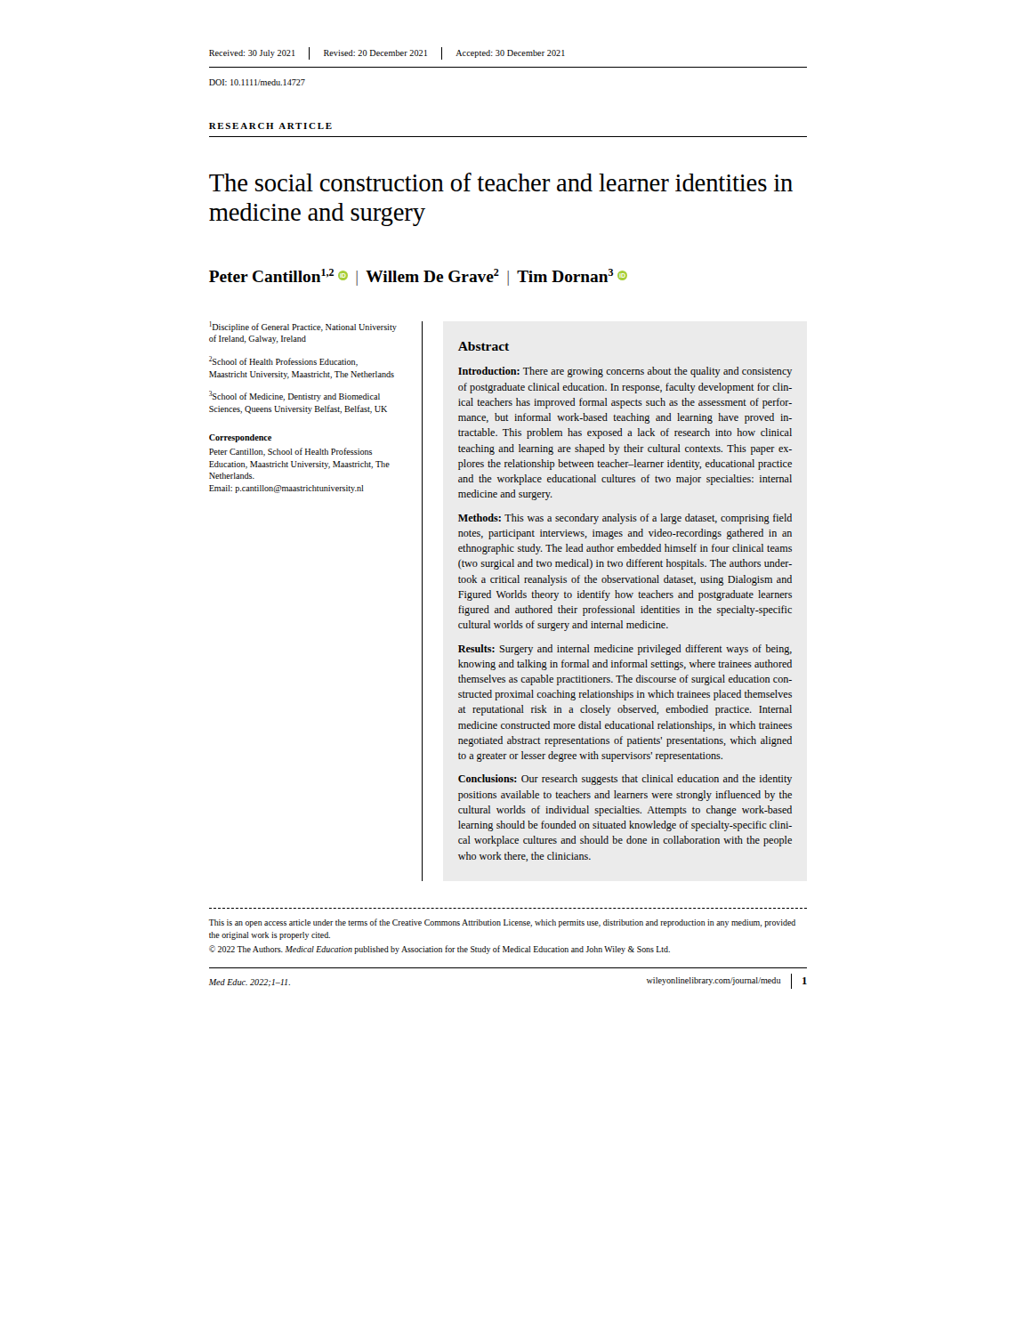Received: 30 July 2021
Revised: 20 December 2021
Accepted: 30 December 2021
DOI: 10.1111/medu.14727
Research Article
The social construction of teacher and learner identities in medicine and surgery
Peter Cantillon1,2 |Willem De Grave2|Tim Dornan3
1Discipline of General Practice, National University of Ireland, Galway, Ireland
2School of Health Professions Education, Maastricht University, Maastricht, The Netherlands
3School of Medicine, Dentistry and Biomedical Sciences, Queens University Belfast, Belfast, UK
Correspondence
Peter Cantillon, School of Health Professions Education, Maastricht University, Maastricht, The Netherlands.
Email: p.cantillon@maastrichtuniversity.nl
Abstract
Introduction: There are growing concerns about the quality and consistency of postgraduate clinical education. In response, faculty development for clinical teachers has improved formal aspects such as the assessment of performance, but informal work-based teaching and learning have proved intractable. This problem has exposed a lack of research into how clinical teaching and learning are shaped by their cultural contexts. This paper explores the relationship between teacher–learner identity, educational practice and the workplace educational cultures of two major specialties: internal medicine and surgery.
Methods: This was a secondary analysis of a large dataset, comprising field notes, participant interviews, images and video-recordings gathered in an ethnographic study. The lead author embedded himself in four clinical teams (two surgical and two medical) in two different hospitals. The authors undertook a critical reanalysis of the observational dataset, using Dialogism and Figured Worlds theory to identify how teachers and postgraduate learners figured and authored their professional identities in the specialty-specific cultural worlds of surgery and internal medicine.
Results: Surgery and internal medicine privileged different ways of being, knowing and talking in formal and informal settings, where trainees authored themselves as capable practitioners. The discourse of surgical education constructed proximal coaching relationships in which trainees placed themselves at reputational risk in a closely observed, embodied practice. Internal medicine constructed more distal educational relationships, in which trainees negotiated abstract representations of patients' presentations, which aligned to a greater or lesser degree with supervisors' representations.
Conclusions: Our research suggests that clinical education and the identity positions available to teachers and learners were strongly influenced by the cultural worlds of individual specialties. Attempts to change work-based learning should be founded on situated knowledge of specialty-specific clinical workplace cultures and should be done in collaboration with the people who work there, the clinicians.
This is an open access article under the terms of the Creative Commons Attribution License, which permits use, distribution and reproduction in any medium, provided the original work is properly cited.
© 2022 The Authors. Medical Education published by Association for the Study of Medical Education and John Wiley & Sons Ltd.
Med Educ. 2022;1–11.
wileyonlinelibrary.com/journal/medu 1